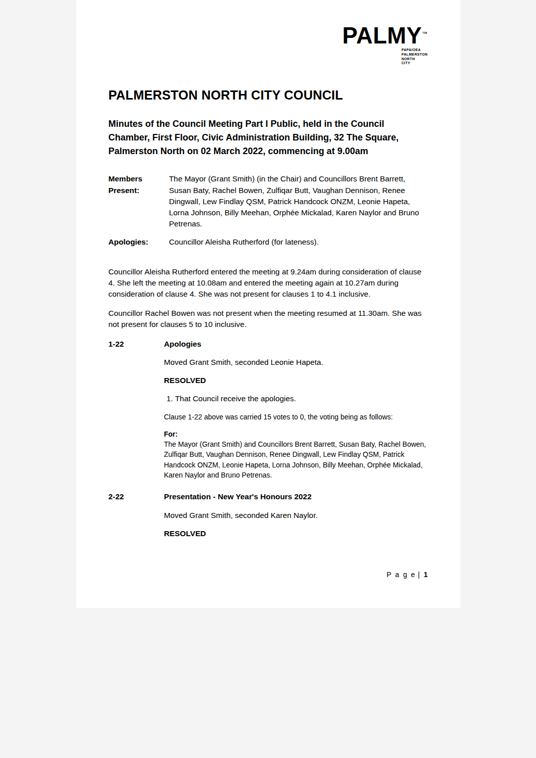PALMY™
PAPAIOEA
PALMERSTON
NORTH
CITY
PALMERSTON NORTH CITY COUNCIL
Minutes of the Council Meeting Part I Public, held in the Council Chamber, First Floor, Civic Administration Building, 32 The Square, Palmerston North on 02 March 2022, commencing at 9.00am
| Members Present: | The Mayor (Grant Smith) (in the Chair) and Councillors Brent Barrett, Susan Baty, Rachel Bowen, Zulfiqar Butt, Vaughan Dennison, Renee Dingwall, Lew Findlay QSM, Patrick Handcock ONZM, Leonie Hapeta, Lorna Johnson, Billy Meehan, Orphée Mickalad, Karen Naylor and Bruno Petrenas. |
| Apologies: | Councillor Aleisha Rutherford (for lateness). |
Councillor Aleisha Rutherford entered the meeting at 9.24am during consideration of clause 4. She left the meeting at 10.08am and entered the meeting again at 10.27am during consideration of clause 4. She was not present for clauses 1 to 4.1 inclusive.
Councillor Rachel Bowen was not present when the meeting resumed at 11.30am. She was not present for clauses 5 to 10 inclusive.
1-22
Apologies
Moved Grant Smith, seconded Leonie Hapeta.
RESOLVED
That Council receive the apologies.
Clause 1-22 above was carried 15 votes to 0, the voting being as follows:
For:
The Mayor (Grant Smith) and Councillors Brent Barrett, Susan Baty, Rachel Bowen, Zulfiqar Butt, Vaughan Dennison, Renee Dingwall, Lew Findlay QSM, Patrick Handcock ONZM, Leonie Hapeta, Lorna Johnson, Billy Meehan, Orphée Mickalad, Karen Naylor and Bruno Petrenas.
2-22
Presentation - New Year's Honours 2022
Moved Grant Smith, seconded Karen Naylor.
RESOLVED
P a g e | 1